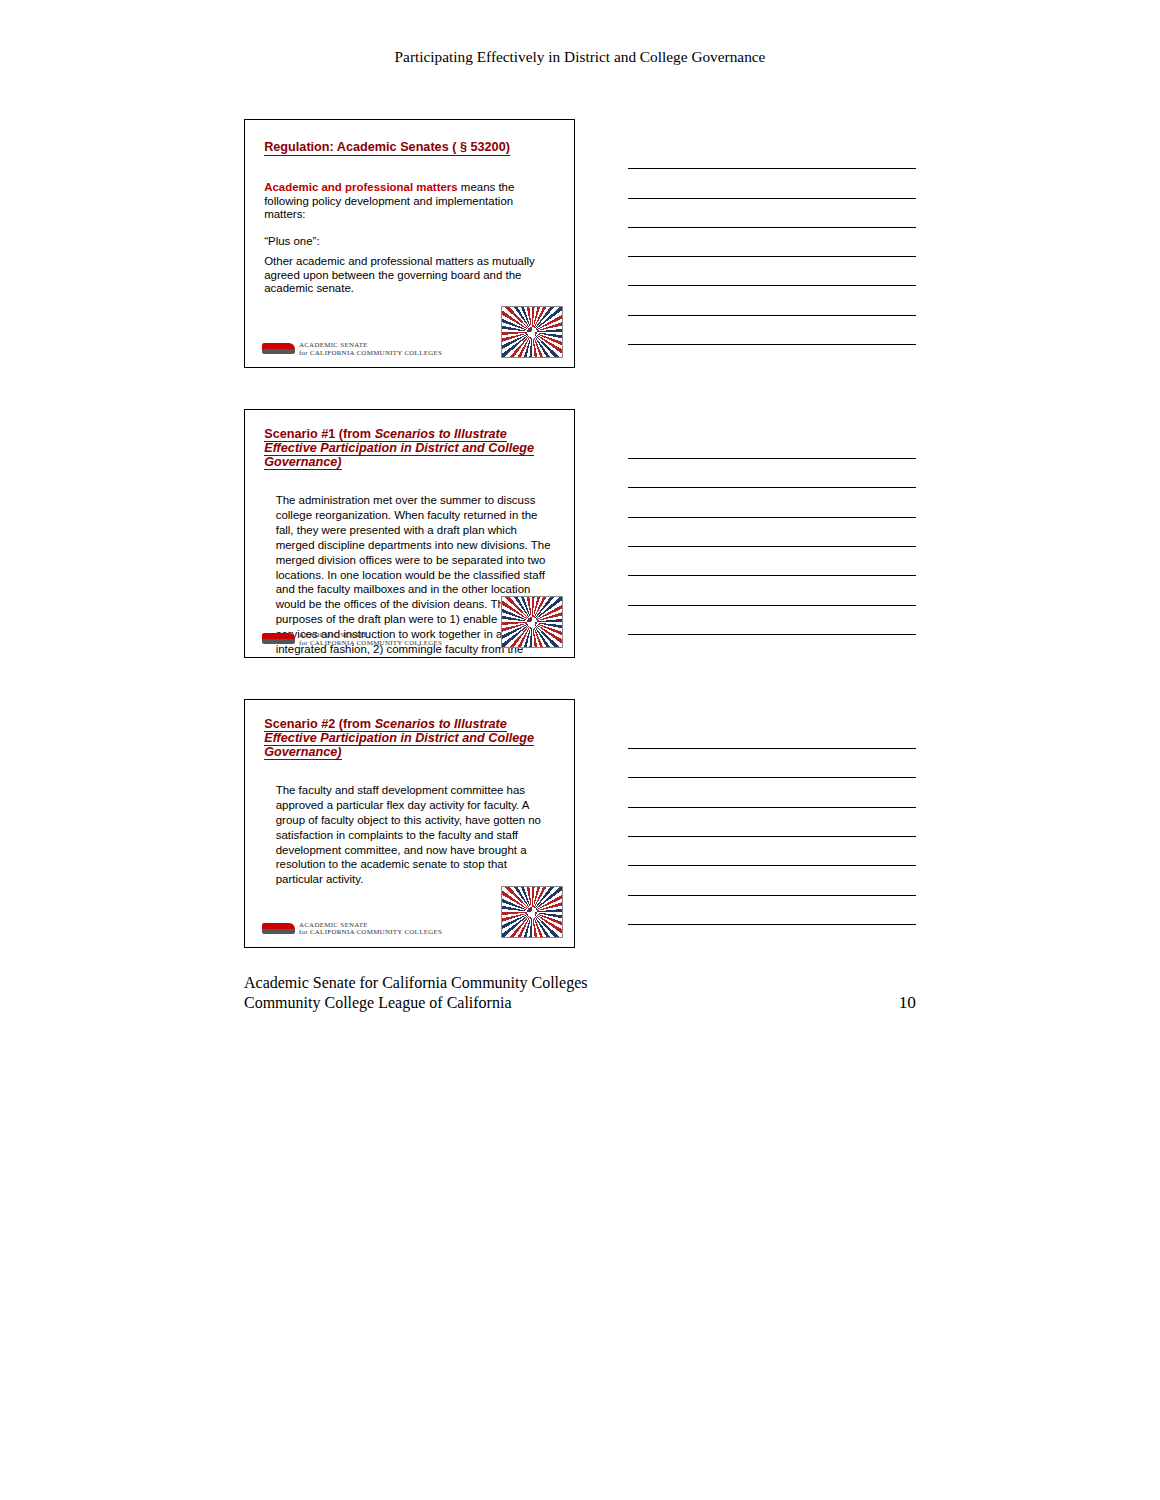Participating Effectively in District and College Governance
Regulation: Academic Senates ( § 53200)
Academic and professional matters means the following policy development and implementation matters:
“Plus one”:
Other academic and professional matters as mutually agreed upon between the governing board and the academic senate.
ACADEMIC SENATE for CALIFORNIA COMMUNITY COLLEGES
Scenario #1 (from Scenarios to Illustrate Effective Participation in District and College Governance)
The administration met over the summer to discuss college reorganization. When faculty returned in the fall, they were presented with a draft plan which merged discipline departments into new divisions. The merged division offices were to be separated into two locations. In one location would be the classified staff and the faculty mailboxes and in the other location would be the offices of the division deans. The stated purposes of the draft plan were to 1) enable student services and instruction to work together in an integrated fashion, 2) commingle faculty from the general education and vocational education disciplines, and 3) balance the workload of the division deans.
ACADEMIC SENATE for CALIFORNIA COMMUNITY COLLEGES
Scenario #2 (from Scenarios to Illustrate Effective Participation in District and College Governance)
The faculty and staff development committee has approved a particular flex day activity for faculty. A group of faculty object to this activity, have gotten no satisfaction in complaints to the faculty and staff development committee, and now have brought a resolution to the academic senate to stop that particular activity.
ACADEMIC SENATE for CALIFORNIA COMMUNITY COLLEGES
Academic Senate for California Community Colleges
Community College League of California
10